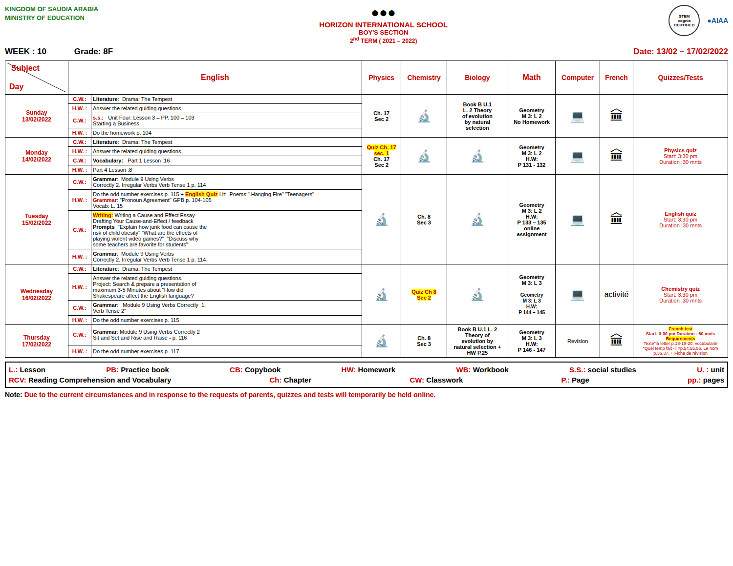KINGDOM OF SAUDIA ARABIA
MINISTRY OF EDUCATION
●●●
HORIZON INTERNATIONAL SCHOOL
BOY'S SECTION
2nd TERM ( 2021 – 2022)
STEM
cognia
CERTIFIED
●AIAA
WEEK : 10 Grade: 8F
Date: 13/02 – 17/02/2022
| Subject Day | English | Physics | Chemistry | Biology | Math | Computer | French | Quizzes/Tests |
| --- | --- | --- | --- | --- | --- | --- | --- | --- |
| Sunday 13/02/2022 | C.W.: | Literature : Drama: The Tempest | Ch. 17 Sec 2 | 🔬 | Book B U.1 L. 2 Theory of evolution by natural selection | Geometry M 3: L 2 No Homework | 💻 | 🏛 | |
| H.W. : | Answer the related guiding questions. |
| C.W.: | s.s.: Unit Four: Lesson 3 – PP. 100 – 103 Starting a Business |
| H.W. : | Do the homework p. 104 |
| Monday 14/02/2022 | C.W.: | Literature : Drama: The Tempest | Quiz Ch. 17 sec. 1 Ch. 17 Sec 2 | 🔬 | 🔬 | Geometry M 3: L 2 H.W: P 131 - 132 | 💻 | 🏛 | Physics quiz Start: 3:30 pm Duration :30 mnts |
| H.W. : | Answer the related guiding questions. |
| C.W.: | Vocabulary: Part 1 Lesson :16 |
| H.W. : | Part 4 Lesson :8 |
| Tuesday 15/02/2022 | C.W.: | Grammar : Module 9 Using Verbs Correctly 2. Irregular Verbs Verb Tense 1 p. 114 | 🔬 | Ch. 8 Sec 3 | 🔬 | Geometry M 3: L 2 H.W: P 133 – 135 online assignment | 💻 | 🏛 | English quiz Start: 3:30 pm Duration :30 mnts |
| H.W. : | Do the odd number exercises p. 115 + English Quiz Lit: Poems:" Hanging Fire" "Teenagers" Grammar : "Pronoun Agreement" GPB p. 104-105 Vocab: L. 15 |
| C.W.: | Writing: Writing a Cause and-Effect Essay- Drafting Your Cause-and-Effect / feedback Prompts "Explain how junk food can cause the risk of child obesity" "What are the effects of playing violent video games?" "Discuss why some teachers are favorite for students" |
| H.W. : | Grammar : Module 9 Using Verbs Correctly 2. Irregular Verbs Verb Tense 1 p. 114 |
| Wednesday 16/02/2022 | C.W.: | Literature : Drama: The Tempest | 🔬 | Quiz Ch 8 Sec 2 | 🔬 | Geometry M 3: L 3 Geometry M 3: L 3 H.W: P 144 – 145 | 💻 | activité | Chemistry quiz Start: 3:30 pm Duration :30 mnts |
| H.W. : | Answer the related guiding questions. Project: Search & prepare a presentation of maximum 3-5 Minutes about "How did Shakespeare affect the English language? |
| C.W.: | Grammar : Module 9 Using Verbs Correctly 1. Verb Tense 2" |
| H.W. : | Do the odd number exercises p. 115 |
| Thursday 17/02/2022 | C.W.: | Grammar : Module 9 Using Verbs Correctly 2 Sit and Set and Rise and Raise - p. 116 | 🔬 | Ch. 8 Sec 3 | Book B U.1 L. 2 Theory of evolution by natural selection + HW P.25 | Geometry M 3: L 3 H.W: P 146 - 147 | Revision | 🏛 | French test Start: 3:30 pm Duration : 60 mnts Requirements Texte"la letter p.18-19-20. vocabularie "Quel temp fait -il ?p.54,55,56. Le nom p.36,37. + Fiche de révision |
| H.W. : | Do the odd number exercises p. 117 |
L.: Lesson PB: Practice book CB: Copybook HW: Homework WB: Workbook S.S.: social studies U. : unit
RCV: Reading Comprehension and Vocabulary Ch: Chapter CW: Classwork P.: Page pp.: pages
Note: Due to the current circumstances and in response to the requests of parents, quizzes and tests will temporarily be held online.